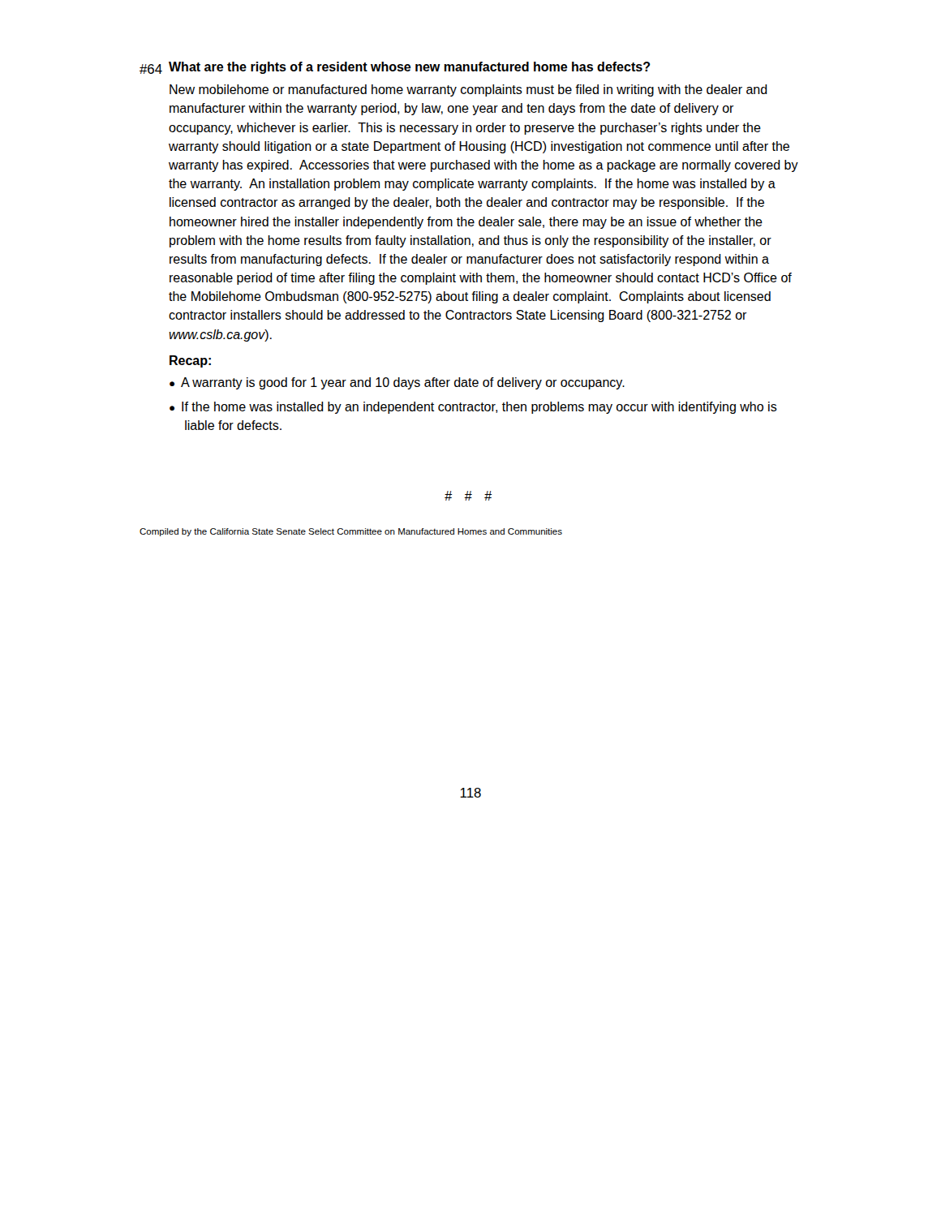#64
What are the rights of a resident whose new manufactured home has defects?
New mobilehome or manufactured home warranty complaints must be filed in writing with the dealer and manufacturer within the warranty period, by law, one year and ten days from the date of delivery or occupancy, whichever is earlier. This is necessary in order to preserve the purchaser’s rights under the warranty should litigation or a state Department of Housing (HCD) investigation not commence until after the warranty has expired. Accessories that were purchased with the home as a package are normally covered by the warranty. An installation problem may complicate warranty complaints. If the home was installed by a licensed contractor as arranged by the dealer, both the dealer and contractor may be responsible. If the homeowner hired the installer independently from the dealer sale, there may be an issue of whether the problem with the home results from faulty installation, and thus is only the responsibility of the installer, or results from manufacturing defects. If the dealer or manufacturer does not satisfactorily respond within a reasonable period of time after filing the complaint with them, the homeowner should contact HCD’s Office of the Mobilehome Ombudsman (800-952-5275) about filing a dealer complaint. Complaints about licensed contractor installers should be addressed to the Contractors State Licensing Board (800-321-2752 or www.cslb.ca.gov).
Recap:
A warranty is good for 1 year and 10 days after date of delivery or occupancy.
If the home was installed by an independent contractor, then problems may occur with identifying who is liable for defects.
# # #
Compiled by the California State Senate Select Committee on Manufactured Homes and Communities
118